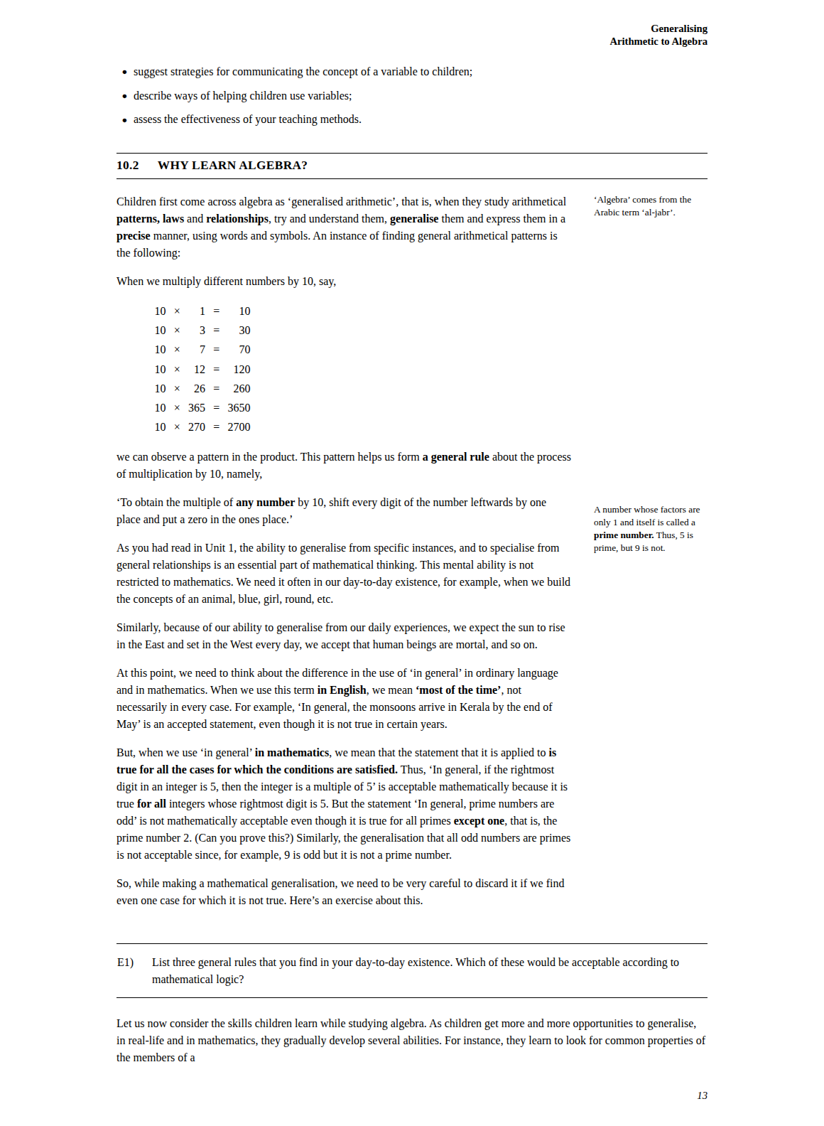Generalising
Arithmetic to Algebra
suggest strategies for communicating the concept of a variable to children;
describe ways of helping children use variables;
assess the effectiveness of your teaching methods.
10.2 WHY LEARN ALGEBRA?
Children first come across algebra as ‘generalised arithmetic’, that is, when they study arithmetical patterns, laws and relationships, try and understand them, generalise them and express them in a precise manner, using words and symbols. An instance of finding general arithmetical patterns is the following:
When we multiply different numbers by 10, say,
| 10 | × | 1 | = | 10 |
| 10 | × | 3 | = | 30 |
| 10 | × | 7 | = | 70 |
| 10 | × | 12 | = | 120 |
| 10 | × | 26 | = | 260 |
| 10 | × | 365 | = | 3650 |
| 10 | × | 270 | = | 2700 |
we can observe a pattern in the product. This pattern helps us form a general rule about the process of multiplication by 10, namely,
‘To obtain the multiple of any number by 10, shift every digit of the number leftwards by one place and put a zero in the ones place.’
As you had read in Unit 1, the ability to generalise from specific instances, and to specialise from general relationships is an essential part of mathematical thinking. This mental ability is not restricted to mathematics. We need it often in our day-to-day existence, for example, when we build the concepts of an animal, blue, girl, round, etc.
Similarly, because of our ability to generalise from our daily experiences, we expect the sun to rise in the East and set in the West every day, we accept that human beings are mortal, and so on.
At this point, we need to think about the difference in the use of ‘in general’ in ordinary language and in mathematics. When we use this term in English, we mean ‘most of the time’, not necessarily in every case. For example, ‘In general, the monsoons arrive in Kerala by the end of May’ is an accepted statement, even though it is not true in certain years.
But, when we use ‘in general’ in mathematics, we mean that the statement that it is applied to is true for all the cases for which the conditions are satisfied. Thus, ‘In general, if the rightmost digit in an integer is 5, then the integer is a multiple of 5’ is acceptable mathematically because it is true for all integers whose rightmost digit is 5. But the statement ‘In general, prime numbers are odd’ is not mathematically acceptable even though it is true for all primes except one, that is, the prime number 2. (Can you prove this?) Similarly, the generalisation that all odd numbers are primes is not acceptable since, for example, 9 is odd but it is not a prime number.
So, while making a mathematical generalisation, we need to be very careful to discard it if we find even one case for which it is not true. Here’s an exercise about this.
‘Algebra’ comes from the Arabic term ‘al-jabr’.
A number whose factors are only 1 and itself is called a prime number. Thus, 5 is prime, but 9 is not.
| E1) | List three general rules that you find in your day-to-day existence. Which of these would be acceptable according to mathematical logic? |
Let us now consider the skills children learn while studying algebra. As children get more and more opportunities to generalise, in real-life and in mathematics, they gradually develop several abilities. For instance, they learn to look for common properties of the members of a
13